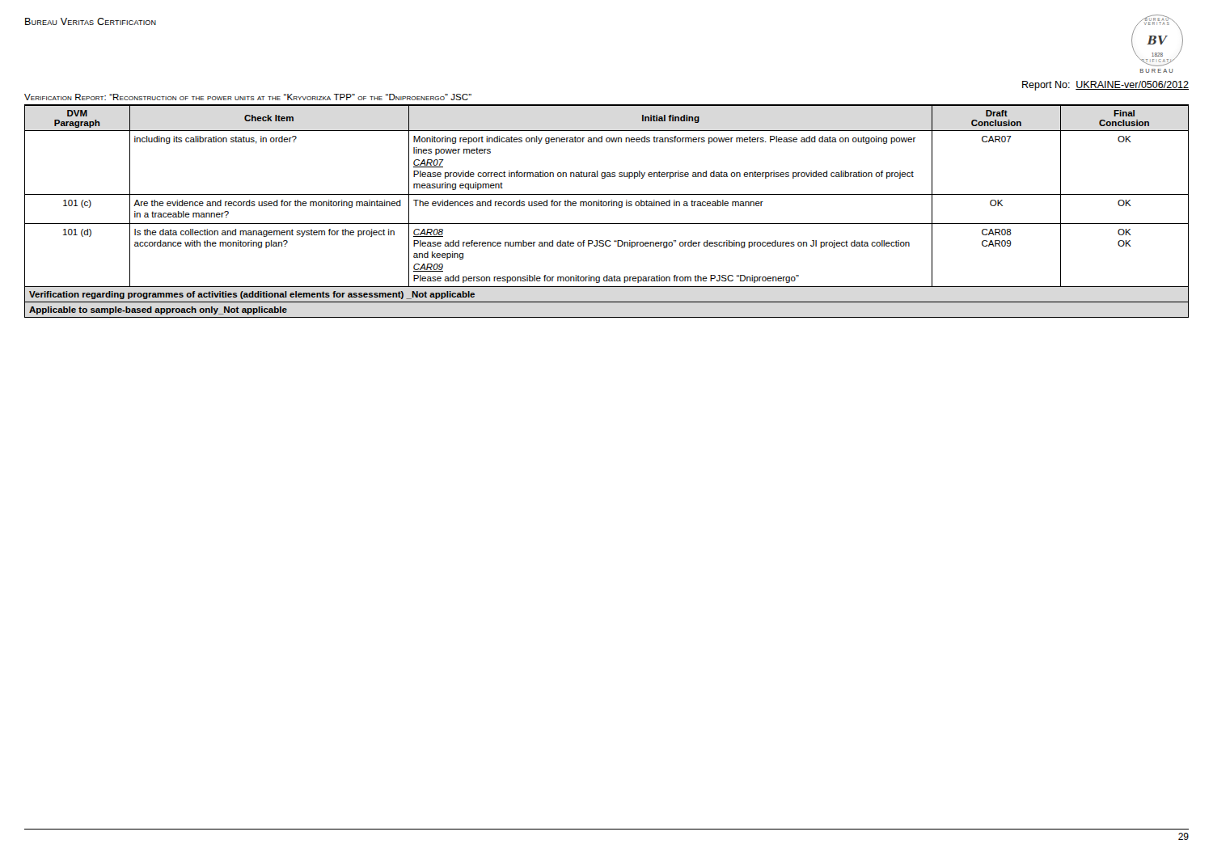Bureau Veritas Certification
BUREAU VERITAS
BV
1828
CERTIFICATION
BUREAU
Report No: UKRAINE-ver/0506/2012
Verification Report: “Reconstruction of the power units at the “Kryvorizka TPP” of the “Dniproenergo” JSC”
| DVM Paragraph | Check Item | Initial finding | Draft Conclusion | Final Conclusion |
| --- | --- | --- | --- | --- |
| | including its calibration status, in order? | Monitoring report indicates only generator and own needs transformers power meters. Please add data on outgoing power lines power meters CAR07 Please provide correct information on natural gas supply enterprise and data on enterprises provided calibration of project measuring equipment | CAR07 | OK |
| 101 (c) | Are the evidence and records used for the monitoring maintained in a traceable manner? | The evidences and records used for the monitoring is obtained in a traceable manner | OK | OK |
| 101 (d) | Is the data collection and management system for the project in accordance with the monitoring plan? | CAR08 Please add reference number and date of PJSC “Dniproenergo” order describing procedures on JI project data collection and keeping CAR09 Please add person responsible for monitoring data preparation from the PJSC “Dniproenergo” | CAR08 CAR09 | OK OK |
Verification regarding programmes of activities (additional elements for assessment) _Not applicable
Applicable to sample-based approach only_Not applicable
29